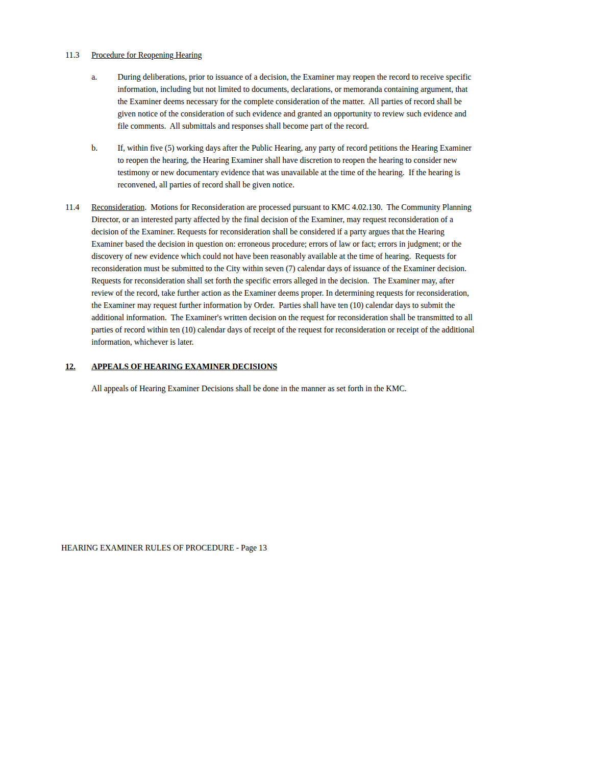11.3
Procedure for Reopening Hearing
a.
During deliberations, prior to issuance of a decision, the Examiner may reopen the record to receive specific information, including but not limited to documents, declarations, or memoranda containing argument, that the Examiner deems necessary for the complete consideration of the matter. All parties of record shall be given notice of the consideration of such evidence and granted an opportunity to review such evidence and file comments. All submittals and responses shall become part of the record.
b.
If, within five (5) working days after the Public Hearing, any party of record petitions the Hearing Examiner to reopen the hearing, the Hearing Examiner shall have discretion to reopen the hearing to consider new testimony or new documentary evidence that was unavailable at the time of the hearing. If the hearing is reconvened, all parties of record shall be given notice.
11.4
Reconsideration. Motions for Reconsideration are processed pursuant to KMC 4.02.130. The Community Planning Director, or an interested party affected by the final decision of the Examiner, may request reconsideration of a decision of the Examiner. Requests for reconsideration shall be considered if a party argues that the Hearing Examiner based the decision in question on: erroneous procedure; errors of law or fact; errors in judgment; or the discovery of new evidence which could not have been reasonably available at the time of hearing. Requests for reconsideration must be submitted to the City within seven (7) calendar days of issuance of the Examiner decision. Requests for reconsideration shall set forth the specific errors alleged in the decision. The Examiner may, after review of the record, take further action as the Examiner deems proper. In determining requests for reconsideration, the Examiner may request further information by Order. Parties shall have ten (10) calendar days to submit the additional information. The Examiner's written decision on the request for reconsideration shall be transmitted to all parties of record within ten (10) calendar days of receipt of the request for reconsideration or receipt of the additional information, whichever is later.
12.
APPEALS OF HEARING EXAMINER DECISIONS
All appeals of Hearing Examiner Decisions shall be done in the manner as set forth in the KMC.
HEARING EXAMINER RULES OF PROCEDURE - Page 13